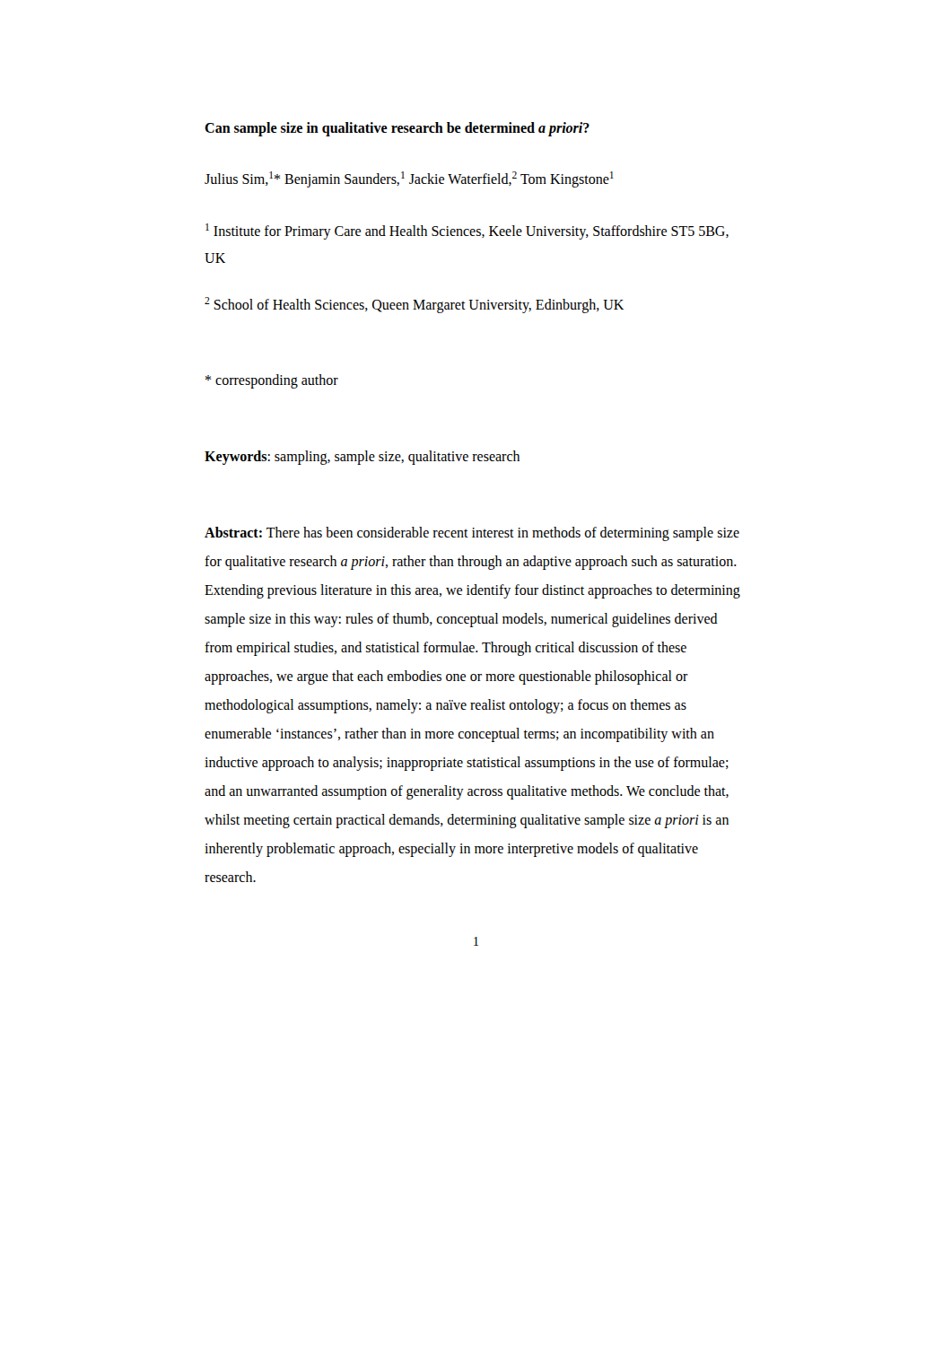Can sample size in qualitative research be determined a priori?
Julius Sim,1* Benjamin Saunders,1 Jackie Waterfield,2 Tom Kingstone1
1 Institute for Primary Care and Health Sciences, Keele University, Staffordshire ST5 5BG, UK
2 School of Health Sciences, Queen Margaret University, Edinburgh, UK
* corresponding author
Keywords: sampling, sample size, qualitative research
Abstract: There has been considerable recent interest in methods of determining sample size for qualitative research a priori, rather than through an adaptive approach such as saturation. Extending previous literature in this area, we identify four distinct approaches to determining sample size in this way: rules of thumb, conceptual models, numerical guidelines derived from empirical studies, and statistical formulae. Through critical discussion of these approaches, we argue that each embodies one or more questionable philosophical or methodological assumptions, namely: a naïve realist ontology; a focus on themes as enumerable ‘instances’, rather than in more conceptual terms; an incompatibility with an inductive approach to analysis; inappropriate statistical assumptions in the use of formulae; and an unwarranted assumption of generality across qualitative methods. We conclude that, whilst meeting certain practical demands, determining qualitative sample size a priori is an inherently problematic approach, especially in more interpretive models of qualitative research.
1